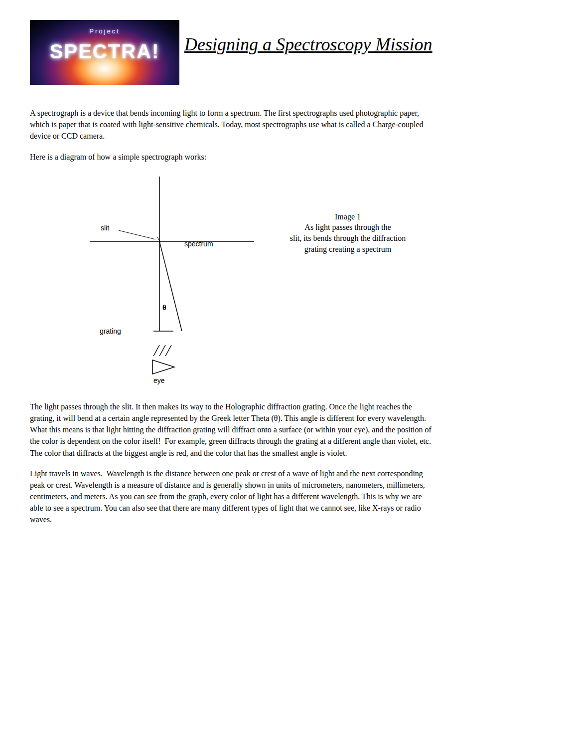Project SPECTRA!
Designing a Spectroscopy Mission
A spectrograph is a device that bends incoming light to form a spectrum. The first spectrographs used photographic paper, which is paper that is coated with light-sensitive chemicals. Today, most spectrographs use what is called a Charge-coupled device or CCD camera.
Here is a diagram of how a simple spectrograph works:
slit spectrum θ grating eye
Image 1 As light passes through the
slit, its bends through the diffraction
grating creating a spectrum
The light passes through the slit. It then makes its way to the Holographic diffraction grating. Once the light reaches the grating, it will bend at a certain angle represented by the Greek letter Theta (θ). This angle is different for every wavelength. What this means is that light hitting the diffraction grating will diffract onto a surface (or within your eye), and the position of the color is dependent on the color itself! For example, green diffracts through the grating at a different angle than violet, etc. The color that diffracts at the biggest angle is red, and the color that has the smallest angle is violet.
Light travels in waves. Wavelength is the distance between one peak or crest of a wave of light and the next corresponding peak or crest. Wavelength is a measure of distance and is generally shown in units of micrometers, nanometers, millimeters, centimeters, and meters. As you can see from the graph, every color of light has a different wavelength. This is why we are able to see a spectrum. You can also see that there are many different types of light that we cannot see, like X-rays or radio waves.